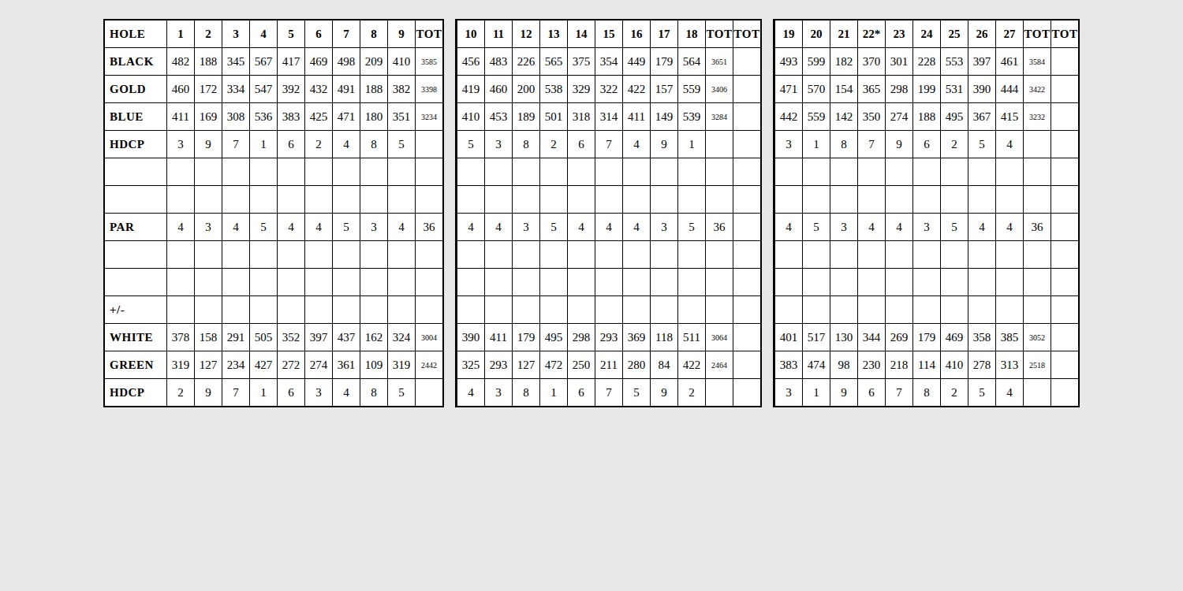| HOLE | 1 | 2 | 3 | 4 | 5 | 6 | 7 | 8 | 9 | TOT |
| --- | --- | --- | --- | --- | --- | --- | --- | --- | --- | --- |
| BLACK | 482 | 188 | 345 | 567 | 417 | 469 | 498 | 209 | 410 | 3585 |
| GOLD | 460 | 172 | 334 | 547 | 392 | 432 | 491 | 188 | 382 | 3398 |
| BLUE | 411 | 169 | 308 | 536 | 383 | 425 | 471 | 180 | 351 | 3234 |
| HDCP | 3 | 9 | 7 | 1 | 6 | 2 | 4 | 8 | 5 | |
| PAR | 4 | 3 | 4 | 5 | 4 | 4 | 5 | 3 | 4 | 36 |
| +/- | | | | | | | | | | |
| WHITE | 378 | 158 | 291 | 505 | 352 | 397 | 437 | 162 | 324 | 3004 |
| GREEN | 319 | 127 | 234 | 427 | 272 | 274 | 361 | 109 | 319 | 2442 |
| HDCP | 2 | 9 | 7 | 1 | 6 | 3 | 4 | 8 | 5 | |
| | 10 | 11 | 12 | 13 | 14 | 15 | 16 | 17 | 18 | TOT | TOT |
| --- | --- | --- | --- | --- | --- | --- | --- | --- | --- | --- | --- |
| | 456 | 483 | 226 | 565 | 375 | 354 | 449 | 179 | 564 | 3651 | |
| | 419 | 460 | 200 | 538 | 329 | 322 | 422 | 157 | 559 | 3406 | |
| | 410 | 453 | 189 | 501 | 318 | 314 | 411 | 149 | 539 | 3284 | |
| | 5 | 3 | 8 | 2 | 6 | 7 | 4 | 9 | 1 | | |
| | 4 | 4 | 3 | 5 | 4 | 4 | 4 | 3 | 5 | 36 | |
| | 390 | 411 | 179 | 495 | 298 | 293 | 369 | 118 | 511 | 3064 | |
| | 325 | 293 | 127 | 472 | 250 | 211 | 280 | 84 | 422 | 2464 | |
| | 4 | 3 | 8 | 1 | 6 | 7 | 5 | 9 | 2 | | |
| | 19 | 20 | 21 | 22* | 23 | 24 | 25 | 26 | 27 | TOT | TOT |
| --- | --- | --- | --- | --- | --- | --- | --- | --- | --- | --- | --- |
| | 493 | 599 | 182 | 370 | 301 | 228 | 553 | 397 | 461 | 3584 | |
| | 471 | 570 | 154 | 365 | 298 | 199 | 531 | 390 | 444 | 3422 | |
| | 442 | 559 | 142 | 350 | 274 | 188 | 495 | 367 | 415 | 3232 | |
| | 3 | 1 | 8 | 7 | 9 | 6 | 2 | 5 | 4 | | |
| | 4 | 5 | 3 | 4 | 4 | 3 | 5 | 4 | 4 | 36 | |
| | 401 | 517 | 130 | 344 | 269 | 179 | 469 | 358 | 385 | 3052 | |
| | 383 | 474 | 98 | 230 | 218 | 114 | 410 | 278 | 313 | 2518 | |
| | 3 | 1 | 9 | 6 | 7 | 8 | 2 | 5 | 4 | | |